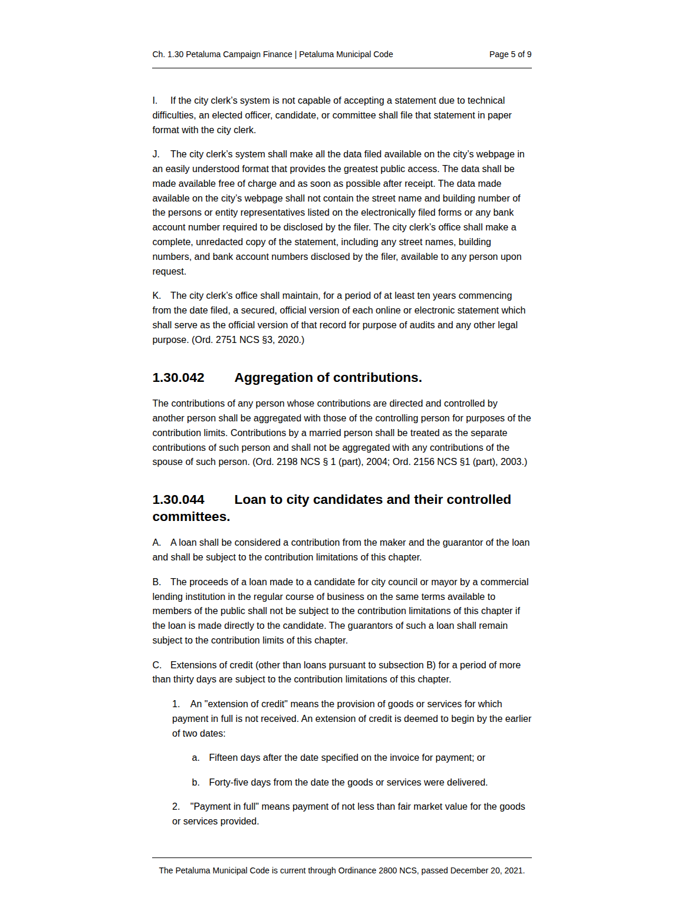Ch. 1.30 Petaluma Campaign Finance | Petaluma Municipal Code Page 5 of 9
I. If the city clerk’s system is not capable of accepting a statement due to technical difficulties, an elected officer, candidate, or committee shall file that statement in paper format with the city clerk.
J. The city clerk’s system shall make all the data filed available on the city’s webpage in an easily understood format that provides the greatest public access. The data shall be made available free of charge and as soon as possible after receipt. The data made available on the city’s webpage shall not contain the street name and building number of the persons or entity representatives listed on the electronically filed forms or any bank account number required to be disclosed by the filer. The city clerk’s office shall make a complete, unredacted copy of the statement, including any street names, building numbers, and bank account numbers disclosed by the filer, available to any person upon request.
K. The city clerk’s office shall maintain, for a period of at least ten years commencing from the date filed, a secured, official version of each online or electronic statement which shall serve as the official version of that record for purpose of audits and any other legal purpose. (Ord. 2751 NCS §3, 2020.)
1.30.042 Aggregation of contributions.
The contributions of any person whose contributions are directed and controlled by another person shall be aggregated with those of the controlling person for purposes of the contribution limits. Contributions by a married person shall be treated as the separate contributions of such person and shall not be aggregated with any contributions of the spouse of such person. (Ord. 2198 NCS § 1 (part), 2004; Ord. 2156 NCS §1 (part), 2003.)
1.30.044 Loan to city candidates and their controlled committees.
A. A loan shall be considered a contribution from the maker and the guarantor of the loan and shall be subject to the contribution limitations of this chapter.
B. The proceeds of a loan made to a candidate for city council or mayor by a commercial lending institution in the regular course of business on the same terms available to members of the public shall not be subject to the contribution limitations of this chapter if the loan is made directly to the candidate. The guarantors of such a loan shall remain subject to the contribution limits of this chapter.
C. Extensions of credit (other than loans pursuant to subsection B) for a period of more than thirty days are subject to the contribution limitations of this chapter.
1. An "extension of credit" means the provision of goods or services for which payment in full is not received. An extension of credit is deemed to begin by the earlier of two dates:
a. Fifteen days after the date specified on the invoice for payment; or
b. Forty-five days from the date the goods or services were delivered.
2."Payment in full" means payment of not less than fair market value for the goods or services provided.
The Petaluma Municipal Code is current through Ordinance 2800 NCS, passed December 20, 2021.